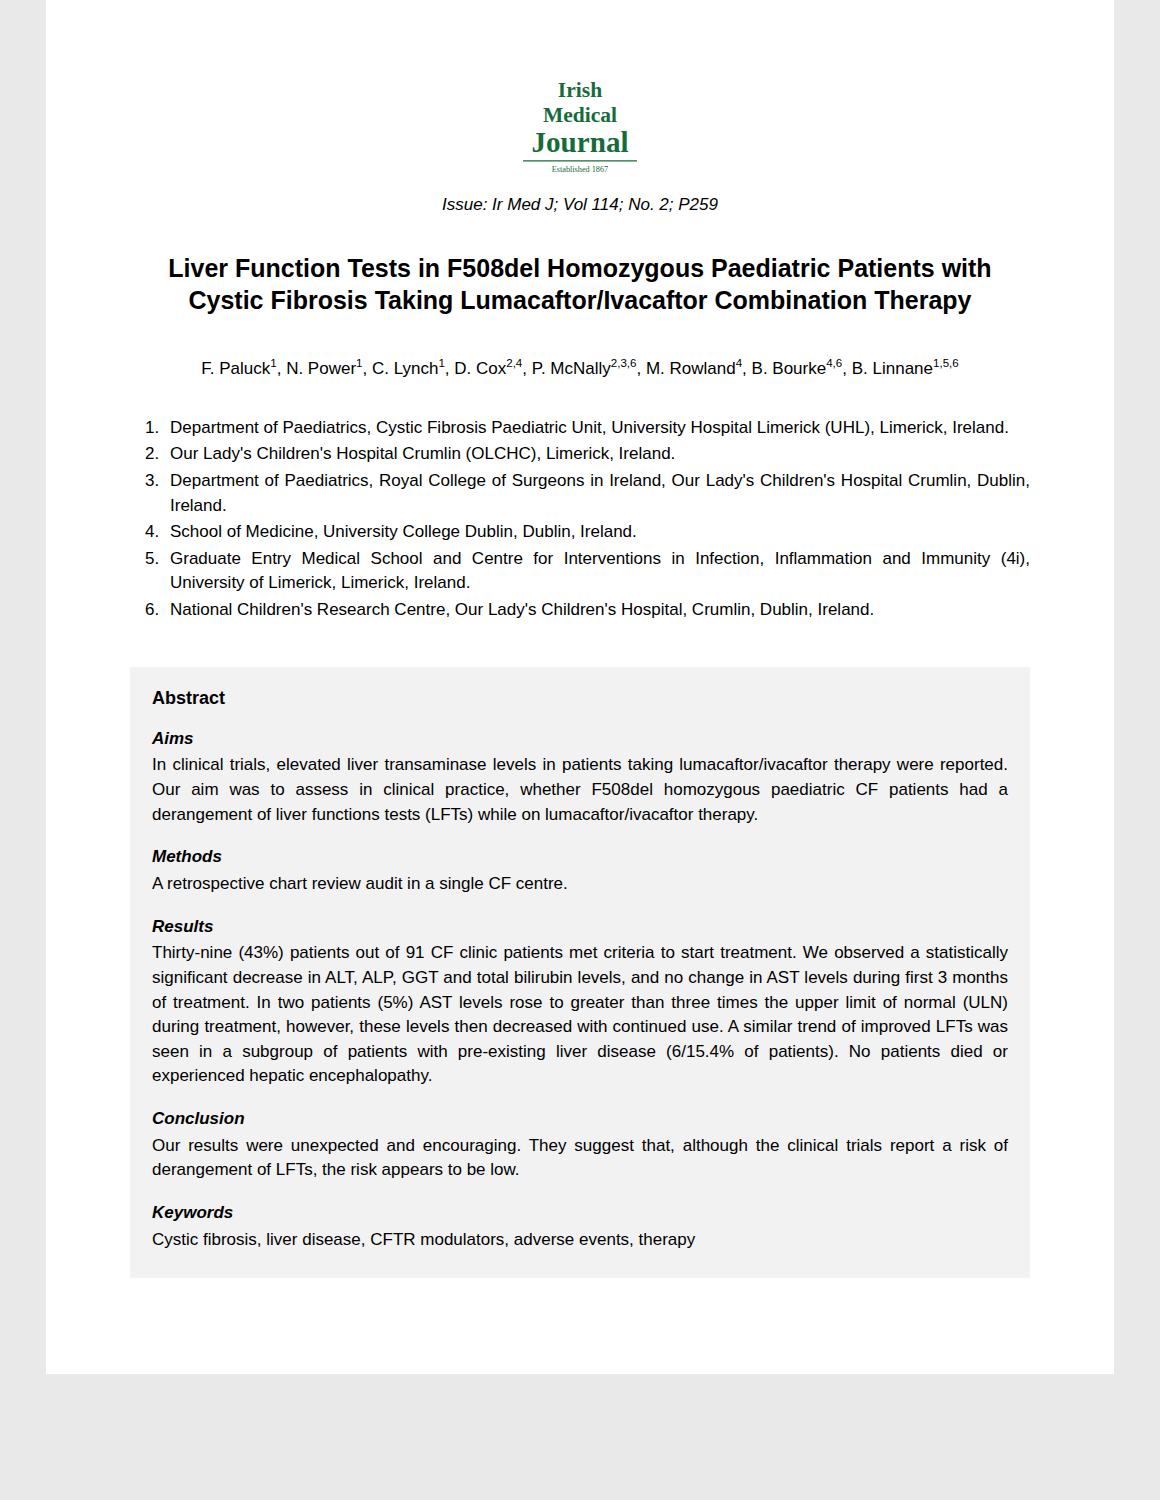Issue: Ir Med J; Vol 114; No. 2; P259
Liver Function Tests in F508del Homozygous Paediatric Patients with Cystic Fibrosis Taking Lumacaftor/Ivacaftor Combination Therapy
F. Paluck1, N. Power1, C. Lynch1, D. Cox2,4, P. McNally2,3,6, M. Rowland4, B. Bourke4,6, B. Linnane1,5,6
Department of Paediatrics, Cystic Fibrosis Paediatric Unit, University Hospital Limerick (UHL), Limerick, Ireland.
Our Lady's Children's Hospital Crumlin (OLCHC), Limerick, Ireland.
Department of Paediatrics, Royal College of Surgeons in Ireland, Our Lady's Children's Hospital Crumlin, Dublin, Ireland.
School of Medicine, University College Dublin, Dublin, Ireland.
Graduate Entry Medical School and Centre for Interventions in Infection, Inflammation and Immunity (4i), University of Limerick, Limerick, Ireland.
National Children's Research Centre, Our Lady's Children's Hospital, Crumlin, Dublin, Ireland.
Abstract
Aims
In clinical trials, elevated liver transaminase levels in patients taking lumacaftor/ivacaftor therapy were reported. Our aim was to assess in clinical practice, whether F508del homozygous paediatric CF patients had a derangement of liver functions tests (LFTs) while on lumacaftor/ivacaftor therapy.
Methods
A retrospective chart review audit in a single CF centre.
Results
Thirty-nine (43%) patients out of 91 CF clinic patients met criteria to start treatment. We observed a statistically significant decrease in ALT, ALP, GGT and total bilirubin levels, and no change in AST levels during first 3 months of treatment. In two patients (5%) AST levels rose to greater than three times the upper limit of normal (ULN) during treatment, however, these levels then decreased with continued use. A similar trend of improved LFTs was seen in a subgroup of patients with pre-existing liver disease (6/15.4% of patients). No patients died or experienced hepatic encephalopathy.
Conclusion
Our results were unexpected and encouraging. They suggest that, although the clinical trials report a risk of derangement of LFTs, the risk appears to be low.
Keywords
Cystic fibrosis, liver disease, CFTR modulators, adverse events, therapy